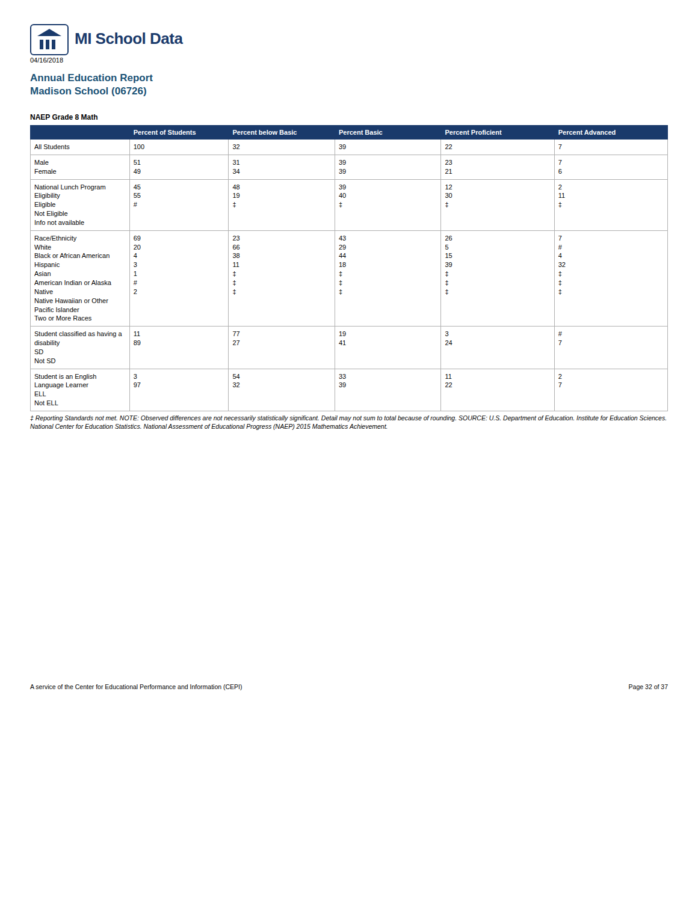MI School Data
04/16/2018
Annual Education Report
Madison School (06726)
NAEP Grade 8 Math
| | Percent of Students | Percent below Basic | Percent Basic | Percent Proficient | Percent Advanced |
| --- | --- | --- | --- | --- | --- |
| All Students | 100 | 32 | 39 | 22 | 7 |
| Male Female | 51 49 | 31 34 | 39 39 | 23 21 | 7 6 |
| National Lunch Program Eligibility Eligible Not Eligible Info not available | 45 55 # | 48 19 ‡ | 39 40 ‡ | 12 30 ‡ | 2 11 ‡ |
| Race/Ethnicity White Black or African American Hispanic Asian American Indian or Alaska Native Native Hawaiian or Other Pacific Islander Two or More Races | 69 20 4 3 1 # 2 | 23 66 38 11 ‡ ‡ ‡ | 43 29 44 18 ‡ ‡ ‡ | 26 5 15 39 ‡ ‡ ‡ | 7 # 4 32 ‡ ‡ ‡ |
| Student classified as having a disability SD Not SD | 11 89 | 77 27 | 19 41 | 3 24 | # 7 |
| Student is an English Language Learner ELL Not ELL | 3 97 | 54 32 | 33 39 | 11 22 | 2 7 |
‡ Reporting Standards not met. NOTE: Observed differences are not necessarily statistically significant. Detail may not sum to total because of rounding. SOURCE: U.S. Department of Education. Institute for Education Sciences. National Center for Education Statistics. National Assessment of Educational Progress (NAEP) 2015 Mathematics Achievement.
A service of the Center for Educational Performance and Information (CEPI)
Page 32 of 37